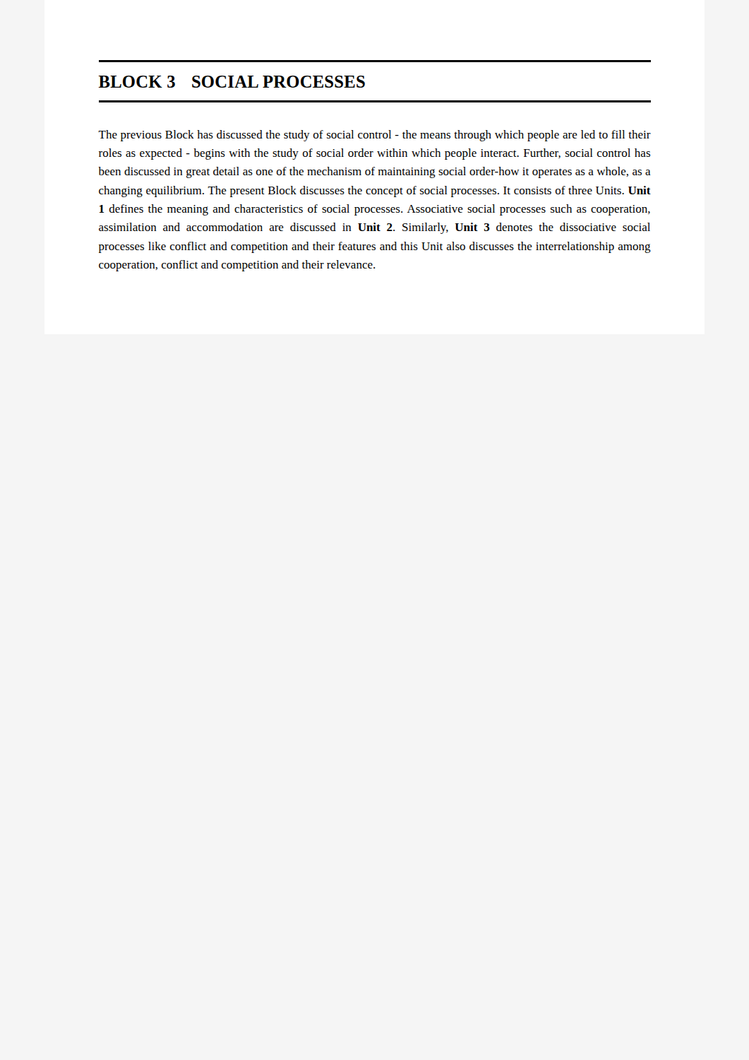BLOCK 3 SOCIAL PROCESSES
The previous Block has discussed the study of social control - the means through which people are led to fill their roles as expected - begins with the study of social order within which people interact. Further, social control has been discussed in great detail as one of the mechanism of maintaining social order-how it operates as a whole, as a changing equilibrium. The present Block discusses the concept of social processes. It consists of three Units. Unit 1 defines the meaning and characteristics of social processes. Associative social processes such as cooperation, assimilation and accommodation are discussed in Unit 2. Similarly, Unit 3 denotes the dissociative social processes like conflict and competition and their features and this Unit also discusses the interrelationship among cooperation, conflict and competition and their relevance.